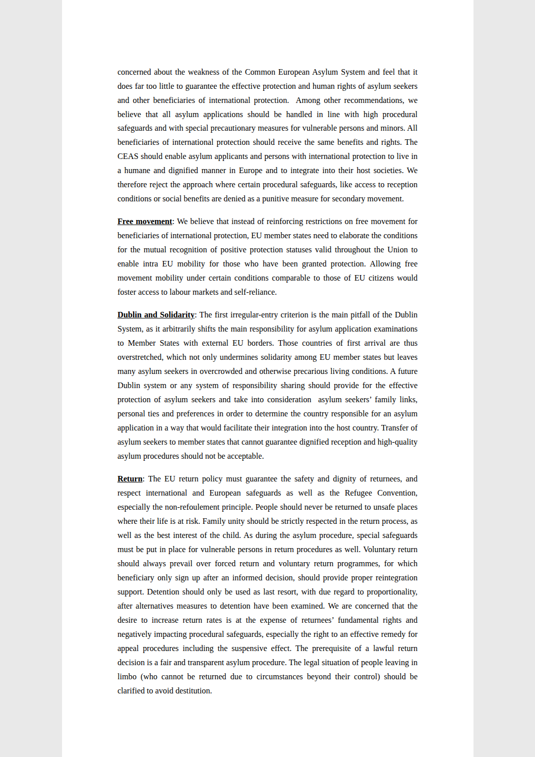concerned about the weakness of the Common European Asylum System and feel that it does far too little to guarantee the effective protection and human rights of asylum seekers and other beneficiaries of international protection. Among other recommendations, we believe that all asylum applications should be handled in line with high procedural safeguards and with special precautionary measures for vulnerable persons and minors. All beneficiaries of international protection should receive the same benefits and rights. The CEAS should enable asylum applicants and persons with international protection to live in a humane and dignified manner in Europe and to integrate into their host societies. We therefore reject the approach where certain procedural safeguards, like access to reception conditions or social benefits are denied as a punitive measure for secondary movement.
Free movement: We believe that instead of reinforcing restrictions on free movement for beneficiaries of international protection, EU member states need to elaborate the conditions for the mutual recognition of positive protection statuses valid throughout the Union to enable intra EU mobility for those who have been granted protection. Allowing free movement mobility under certain conditions comparable to those of EU citizens would foster access to labour markets and self-reliance.
Dublin and Solidarity: The first irregular-entry criterion is the main pitfall of the Dublin System, as it arbitrarily shifts the main responsibility for asylum application examinations to Member States with external EU borders. Those countries of first arrival are thus overstretched, which not only undermines solidarity among EU member states but leaves many asylum seekers in overcrowded and otherwise precarious living conditions. A future Dublin system or any system of responsibility sharing should provide for the effective protection of asylum seekers and take into consideration asylum seekers’ family links, personal ties and preferences in order to determine the country responsible for an asylum application in a way that would facilitate their integration into the host country. Transfer of asylum seekers to member states that cannot guarantee dignified reception and high-quality asylum procedures should not be acceptable.
Return: The EU return policy must guarantee the safety and dignity of returnees, and respect international and European safeguards as well as the Refugee Convention, especially the non-refoulement principle. People should never be returned to unsafe places where their life is at risk. Family unity should be strictly respected in the return process, as well as the best interest of the child. As during the asylum procedure, special safeguards must be put in place for vulnerable persons in return procedures as well. Voluntary return should always prevail over forced return and voluntary return programmes, for which beneficiary only sign up after an informed decision, should provide proper reintegration support. Detention should only be used as last resort, with due regard to proportionality, after alternatives measures to detention have been examined. We are concerned that the desire to increase return rates is at the expense of returnees’ fundamental rights and negatively impacting procedural safeguards, especially the right to an effective remedy for appeal procedures including the suspensive effect. The prerequisite of a lawful return decision is a fair and transparent asylum procedure. The legal situation of people leaving in limbo (who cannot be returned due to circumstances beyond their control) should be clarified to avoid destitution.